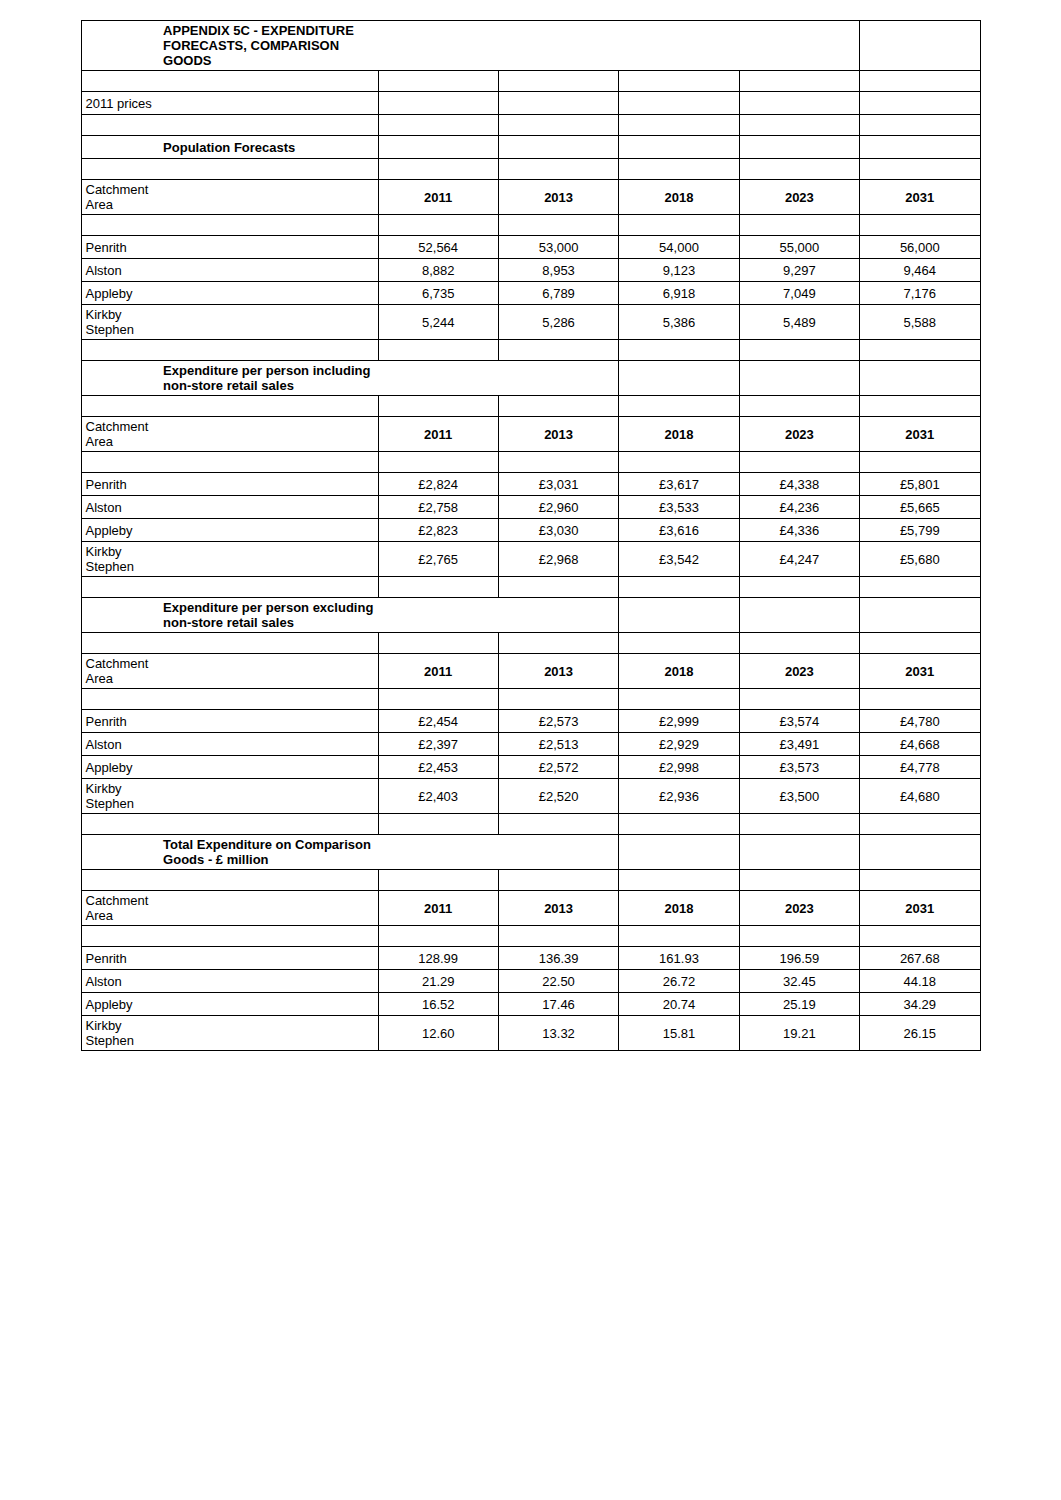| | APPENDIX 5C - EXPENDITURE FORECASTS, COMPARISON GOODS | | | | | |
| 2011 prices | | | | | | |
| | Population Forecasts | | | | | |
| Catchment Area | | 2011 | 2013 | 2018 | 2023 | 2031 |
| Penrith | | 52,564 | 53,000 | 54,000 | 55,000 | 56,000 |
| Alston | | 8,882 | 8,953 | 9,123 | 9,297 | 9,464 |
| Appleby | | 6,735 | 6,789 | 6,918 | 7,049 | 7,176 |
| Kirkby Stephen | | 5,244 | 5,286 | 5,386 | 5,489 | 5,588 |
| | Expenditure per person including non-store retail sales | | | | | |
| Catchment Area | | 2011 | 2013 | 2018 | 2023 | 2031 |
| Penrith | | £2,824 | £3,031 | £3,617 | £4,338 | £5,801 |
| Alston | | £2,758 | £2,960 | £3,533 | £4,236 | £5,665 |
| Appleby | | £2,823 | £3,030 | £3,616 | £4,336 | £5,799 |
| Kirkby Stephen | | £2,765 | £2,968 | £3,542 | £4,247 | £5,680 |
| | Expenditure per person excluding non-store retail sales | | | | | |
| Catchment Area | | 2011 | 2013 | 2018 | 2023 | 2031 |
| Penrith | | £2,454 | £2,573 | £2,999 | £3,574 | £4,780 |
| Alston | | £2,397 | £2,513 | £2,929 | £3,491 | £4,668 |
| Appleby | | £2,453 | £2,572 | £2,998 | £3,573 | £4,778 |
| Kirkby Stephen | | £2,403 | £2,520 | £2,936 | £3,500 | £4,680 |
| | Total Expenditure on Comparison Goods - £ million | | | | | |
| Catchment Area | | 2011 | 2013 | 2018 | 2023 | 2031 |
| Penrith | | 128.99 | 136.39 | 161.93 | 196.59 | 267.68 |
| Alston | | 21.29 | 22.50 | 26.72 | 32.45 | 44.18 |
| Appleby | | 16.52 | 17.46 | 20.74 | 25.19 | 34.29 |
| Kirkby Stephen | | 12.60 | 13.32 | 15.81 | 19.21 | 26.15 |